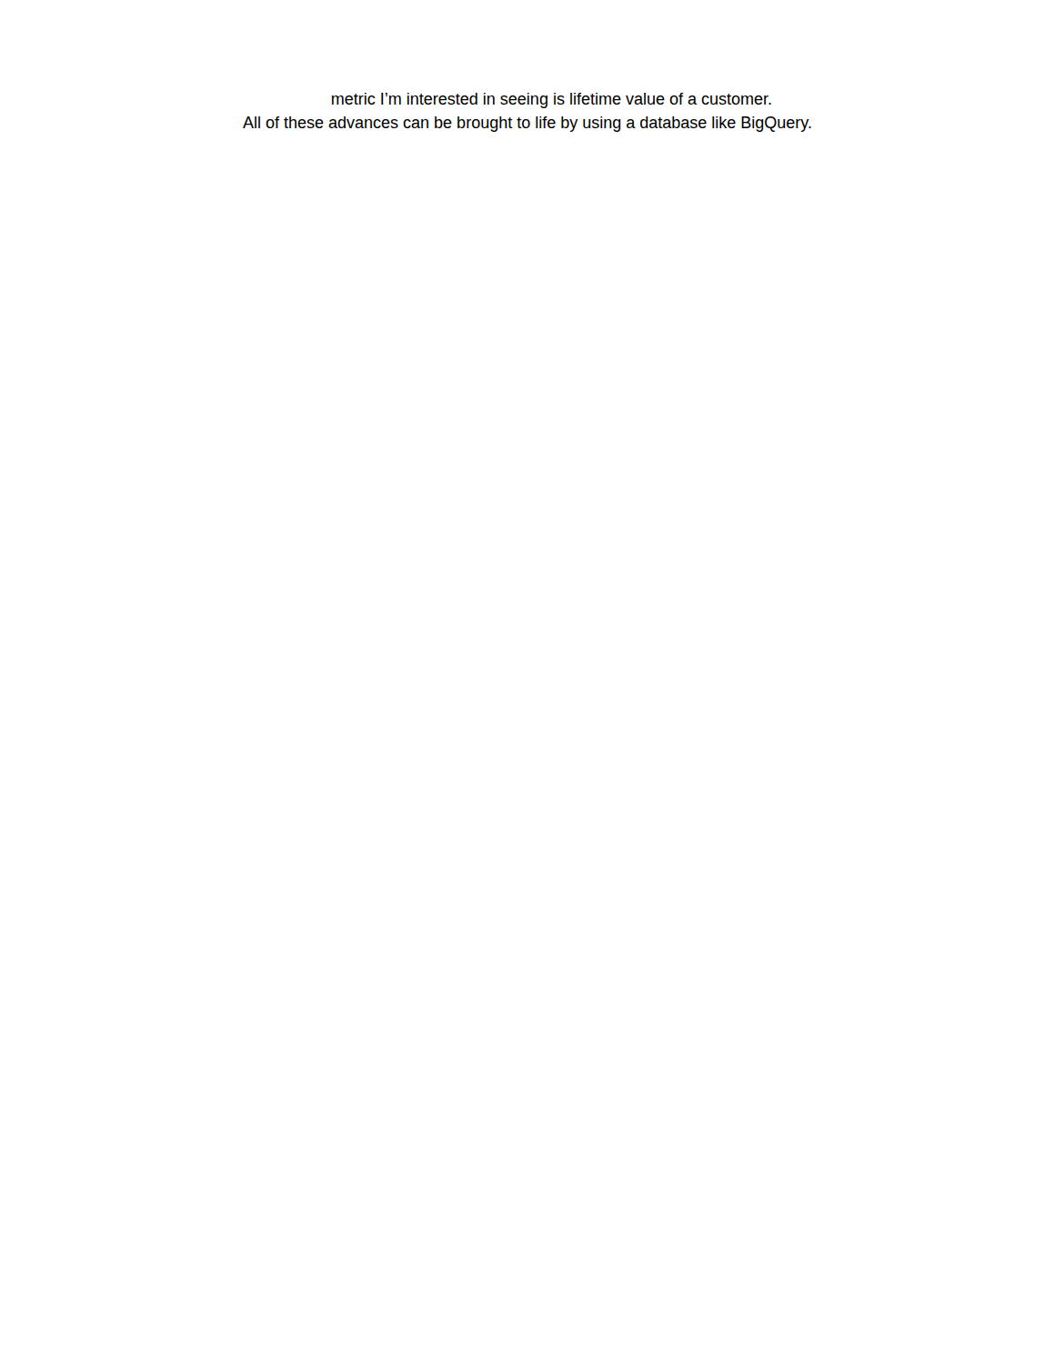metric I’m interested in seeing is lifetime value of a customer.
All of these advances can be brought to life by using a database like BigQuery.